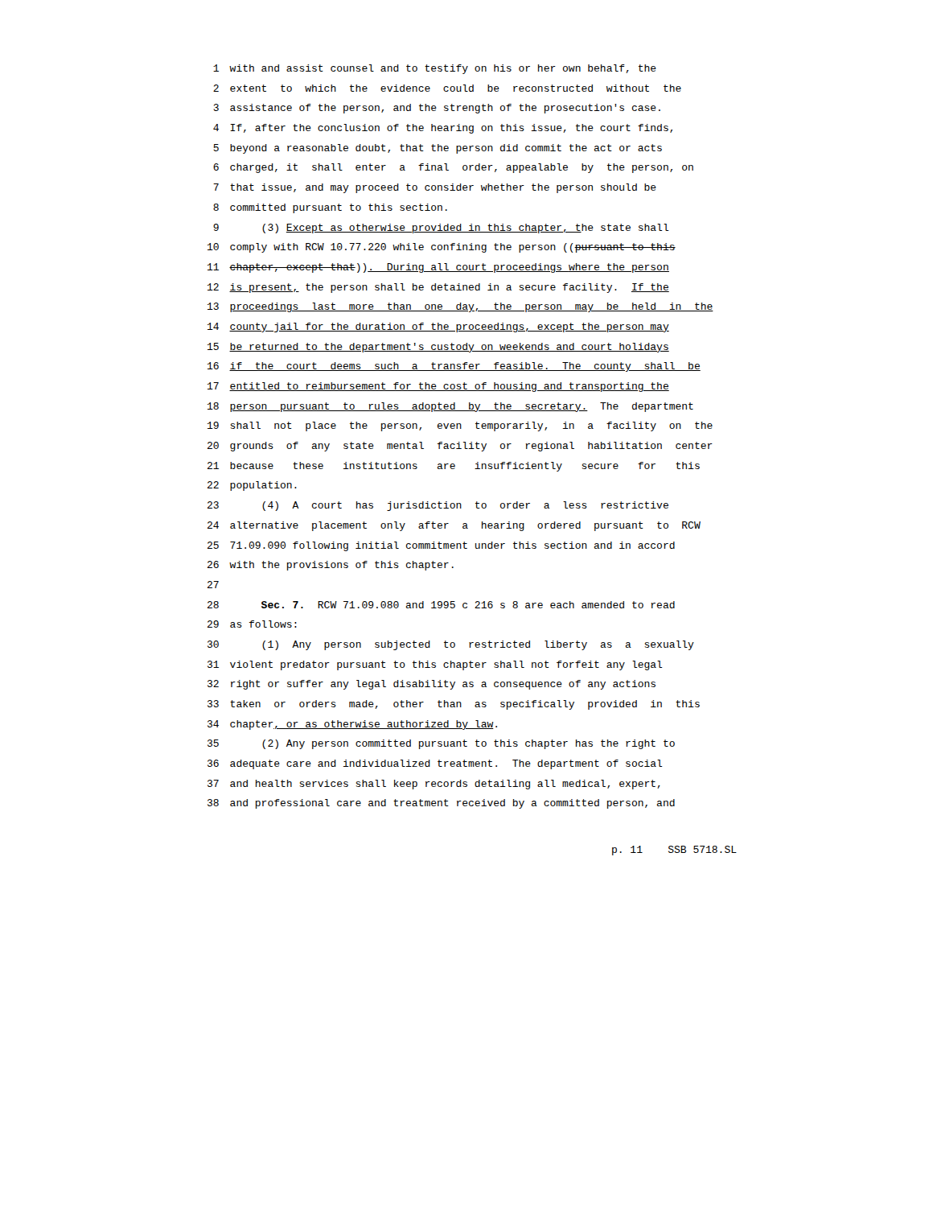with and assist counsel and to testify on his or her own behalf, the
extent to which the evidence could be reconstructed without the
assistance of the person, and the strength of the prosecution's case.
If, after the conclusion of the hearing on this issue, the court finds,
beyond a reasonable doubt, that the person did commit the act or acts
charged, it shall enter a final order, appealable by the person, on
that issue, and may proceed to consider whether the person should be
committed pursuant to this section.
(3) Except as otherwise provided in this chapter, the state shall
comply with RCW 10.77.220 while confining the person ((pursuant to this
chapter, except that)). During all court proceedings where the person
is present, the person shall be detained in a secure facility. If the
proceedings last more than one day, the person may be held in the
county jail for the duration of the proceedings, except the person may
be returned to the department's custody on weekends and court holidays
if the court deems such a transfer feasible. The county shall be
entitled to reimbursement for the cost of housing and transporting the
person pursuant to rules adopted by the secretary. The department
shall not place the person, even temporarily, in a facility on the
grounds of any state mental facility or regional habilitation center
because these institutions are insufficiently secure for this
population.
(4) A court has jurisdiction to order a less restrictive
alternative placement only after a hearing ordered pursuant to RCW
71.09.090 following initial commitment under this section and in accord
with the provisions of this chapter.
Sec. 7. RCW 71.09.080 and 1995 c 216 s 8 are each amended to read
as follows:
(1) Any person subjected to restricted liberty as a sexually
violent predator pursuant to this chapter shall not forfeit any legal
right or suffer any legal disability as a consequence of any actions
taken or orders made, other than as specifically provided in this
chapter, or as otherwise authorized by law.
(2) Any person committed pursuant to this chapter has the right to
adequate care and individualized treatment. The department of social
and health services shall keep records detailing all medical, expert,
and professional care and treatment received by a committed person, and
p. 11 SSB 5718.SL